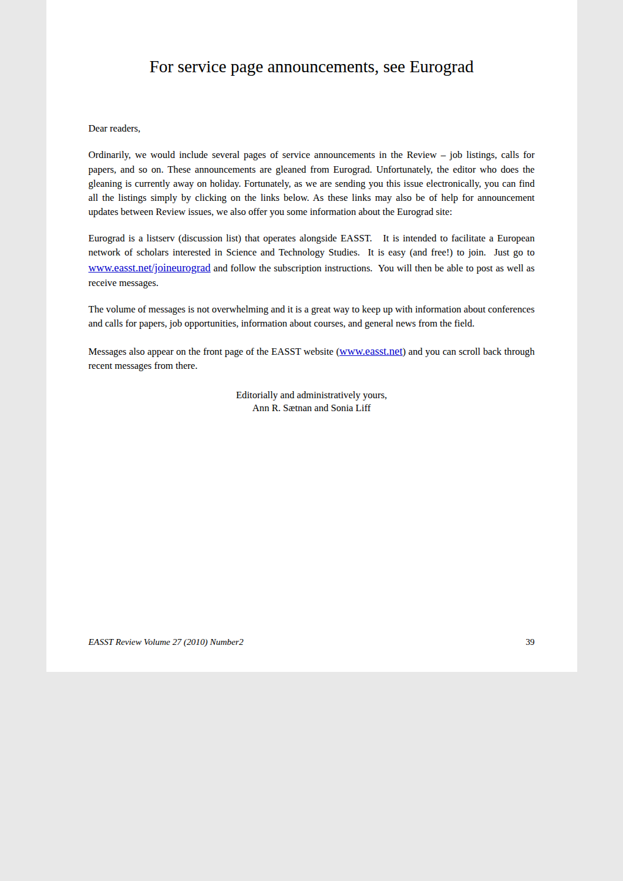For service page announcements, see Eurograd
Dear readers,
Ordinarily, we would include several pages of service announcements in the Review – job listings, calls for papers, and so on. These announcements are gleaned from Eurograd. Unfortunately, the editor who does the gleaning is currently away on holiday. Fortunately, as we are sending you this issue electronically, you can find all the listings simply by clicking on the links below. As these links may also be of help for announcement updates between Review issues, we also offer you some information about the Eurograd site:
Eurograd is a listserv (discussion list) that operates alongside EASST. It is intended to facilitate a European network of scholars interested in Science and Technology Studies. It is easy (and free!) to join. Just go to www.easst.net/joineurograd and follow the subscription instructions. You will then be able to post as well as receive messages.
The volume of messages is not overwhelming and it is a great way to keep up with information about conferences and calls for papers, job opportunities, information about courses, and general news from the field.
Messages also appear on the front page of the EASST website (www.easst.net) and you can scroll back through recent messages from there.
Editorially and administratively yours,
Ann R. Sætnan and Sonia Liff
EASST Review Volume 27 (2010) Number2 39